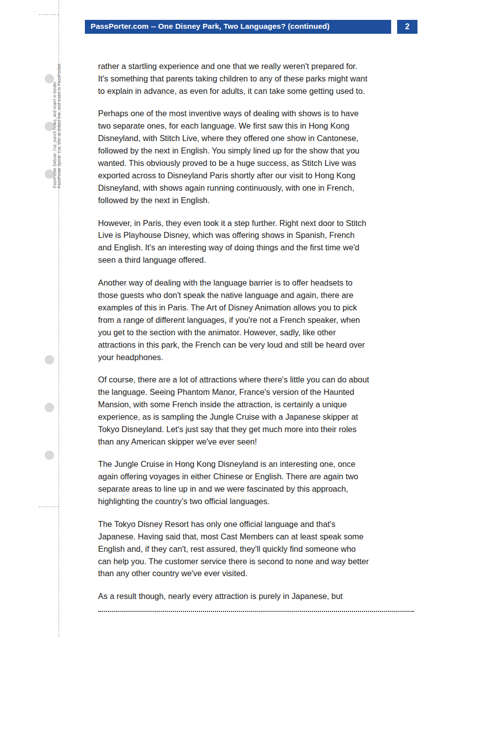PassPorter Deluxe: Cut, punch holes, and insert in binder PassPorter Spiral: Cut, trim at dotted line, and insert in PassPocket
PassPorter.com -- One Disney Park, Two Languages? (continued)
2
rather a startling experience and one that we really weren't prepared for. It's something that parents taking children to any of these parks might want to explain in advance, as even for adults, it can take some getting used to.
Perhaps one of the most inventive ways of dealing with shows is to have two separate ones, for each language. We first saw this in Hong Kong Disneyland, with Stitch Live, where they offered one show in Cantonese, followed by the next in English. You simply lined up for the show that you wanted. This obviously proved to be a huge success, as Stitch Live was exported across to Disneyland Paris shortly after our visit to Hong Kong Disneyland, with shows again running continuously, with one in French, followed by the next in English.
However, in Paris, they even took it a step further. Right next door to Stitch Live is Playhouse Disney, which was offering shows in Spanish, French and English. It's an interesting way of doing things and the first time we'd seen a third language offered.
Another way of dealing with the language barrier is to offer headsets to those guests who don't speak the native language and again, there are examples of this in Paris. The Art of Disney Animation allows you to pick from a range of different languages, if you're not a French speaker, when you get to the section with the animator. However, sadly, like other attractions in this park, the French can be very loud and still be heard over your headphones.
Of course, there are a lot of attractions where there's little you can do about the language. Seeing Phantom Manor, France's version of the Haunted Mansion, with some French inside the attraction, is certainly a unique experience, as is sampling the Jungle Cruise with a Japanese skipper at Tokyo Disneyland. Let's just say that they get much more into their roles than any American skipper we've ever seen!
The Jungle Cruise in Hong Kong Disneyland is an interesting one, once again offering voyages in either Chinese or English. There are again two separate areas to line up in and we were fascinated by this approach, highlighting the country's two official languages.
The Tokyo Disney Resort has only one official language and that's Japanese. Having said that, most Cast Members can at least speak some English and, if they can't, rest assured, they'll quickly find someone who can help you. The customer service there is second to none and way better than any other country we've ever visited.
As a result though, nearly every attraction is purely in Japanese, but